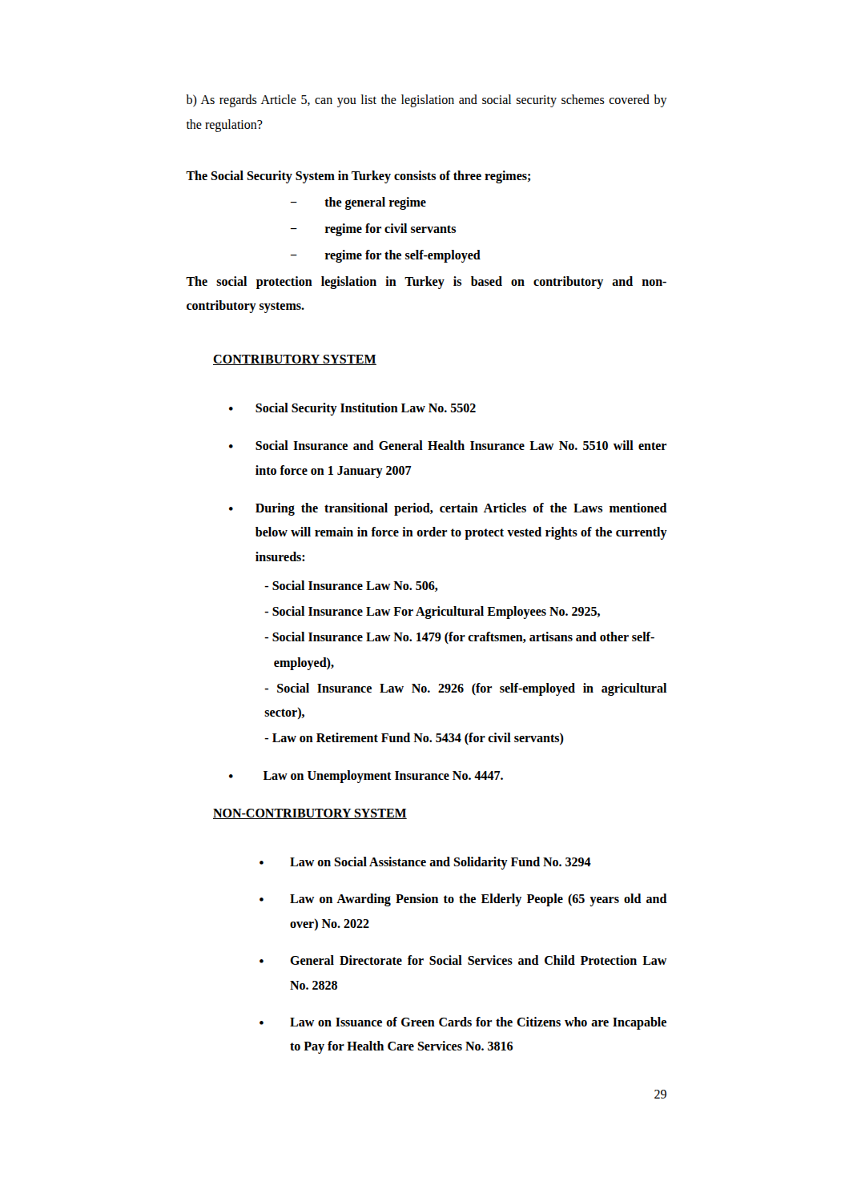b) As regards Article 5, can you list the legislation and social security schemes covered by the regulation?
The Social Security System in Turkey consists of three regimes;
the general regime
regime for civil servants
regime for the self-employed
The social protection legislation in Turkey is based on contributory and non-contributory systems.
CONTRIBUTORY SYSTEM
Social Security Institution Law No. 5502
Social Insurance and General Health Insurance Law No. 5510 will enter into force on 1 January 2007
During the transitional period, certain Articles of the Laws mentioned below will remain in force in order to protect vested rights of the currently insureds:
- Social Insurance Law No. 506,
- Social Insurance Law For Agricultural Employees No. 2925,
- Social Insurance Law No. 1479 (for craftsmen, artisans and other self-
employed),
- Social Insurance Law No. 2926 (for self-employed in agricultural sector),
- Law on Retirement Fund No. 5434 (for civil servants)
Law on Unemployment Insurance No. 4447.
NON-CONTRIBUTORY SYSTEM
Law on Social Assistance and Solidarity Fund No. 3294
Law on Awarding Pension to the Elderly People (65 years old and over) No. 2022
General Directorate for Social Services and Child Protection Law No. 2828
Law on Issuance of Green Cards for the Citizens who are Incapable to Pay for Health Care Services No. 3816
29